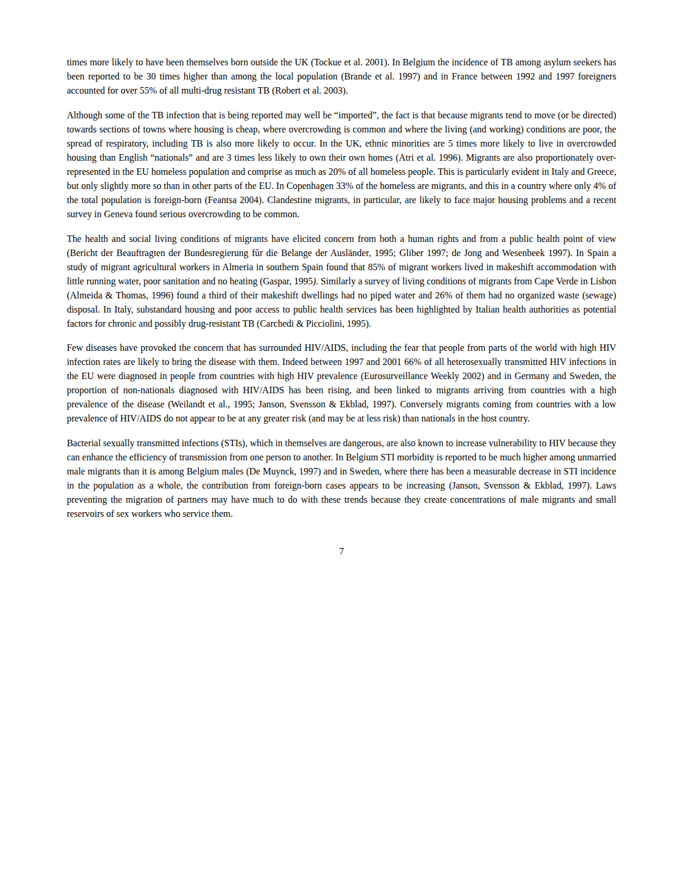times more likely to have been themselves born outside the UK (Tockue et al. 2001). In Belgium the incidence of TB among asylum seekers has been reported to be 30 times higher than among the local population (Brande et al. 1997) and in France between 1992 and 1997 foreigners accounted for over 55% of all multi-drug resistant TB (Robert et al. 2003).
Although some of the TB infection that is being reported may well be “imported”, the fact is that because migrants tend to move (or be directed) towards sections of towns where housing is cheap, where overcrowding is common and where the living (and working) conditions are poor, the spread of respiratory, including TB is also more likely to occur. In the UK, ethnic minorities are 5 times more likely to live in overcrowded housing than English “nationals” and are 3 times less likely to own their own homes (Atri et al. 1996). Migrants are also proportionately over-represented in the EU homeless population and comprise as much as 20% of all homeless people. This is particularly evident in Italy and Greece, but only slightly more so than in other parts of the EU. In Copenhagen 33% of the homeless are migrants, and this in a country where only 4% of the total population is foreign-born (Feantsa 2004). Clandestine migrants, in particular, are likely to face major housing problems and a recent survey in Geneva found serious overcrowding to be common.
The health and social living conditions of migrants have elicited concern from both a human rights and from a public health point of view (Bericht der Beauftragten der Bundesregierung fŭr die Belange der Ausländer, 1995; Gliber 1997; de Jong and Wesenbeek 1997). In Spain a study of migrant agricultural workers in Almeria in southern Spain found that 85% of migrant workers lived in makeshift accommodation with little running water, poor sanitation and no heating (Gaspar, 1995). Similarly a survey of living conditions of migrants from Cape Verde in Lisbon (Almeida & Thomas, 1996) found a third of their makeshift dwellings had no piped water and 26% of them had no organized waste (sewage) disposal. In Italy, substandard housing and poor access to public health services has been highlighted by Italian health authorities as potential factors for chronic and possibly drug-resistant TB (Carchedi & Picciolini, 1995).
Few diseases have provoked the concern that has surrounded HIV/AIDS, including the fear that people from parts of the world with high HIV infection rates are likely to bring the disease with them. Indeed between 1997 and 2001 66% of all heterosexually transmitted HIV infections in the EU were diagnosed in people from countries with high HIV prevalence (Eurosurveillance Weekly 2002) and in Germany and Sweden, the proportion of non-nationals diagnosed with HIV/AIDS has been rising, and been linked to migrants arriving from countries with a high prevalence of the disease (Weilandt et al., 1995; Janson, Svensson & Ekblad, 1997). Conversely migrants coming from countries with a low prevalence of HIV/AIDS do not appear to be at any greater risk (and may be at less risk) than nationals in the host country.
Bacterial sexually transmitted infections (STIs), which in themselves are dangerous, are also known to increase vulnerability to HIV because they can enhance the efficiency of transmission from one person to another. In Belgium STI morbidity is reported to be much higher among unmarried male migrants than it is among Belgium males (De Muynck, 1997) and in Sweden, where there has been a measurable decrease in STI incidence in the population as a whole, the contribution from foreign-born cases appears to be increasing (Janson, Svensson & Ekblad, 1997). Laws preventing the migration of partners may have much to do with these trends because they create concentrations of male migrants and small reservoirs of sex workers who service them.
7